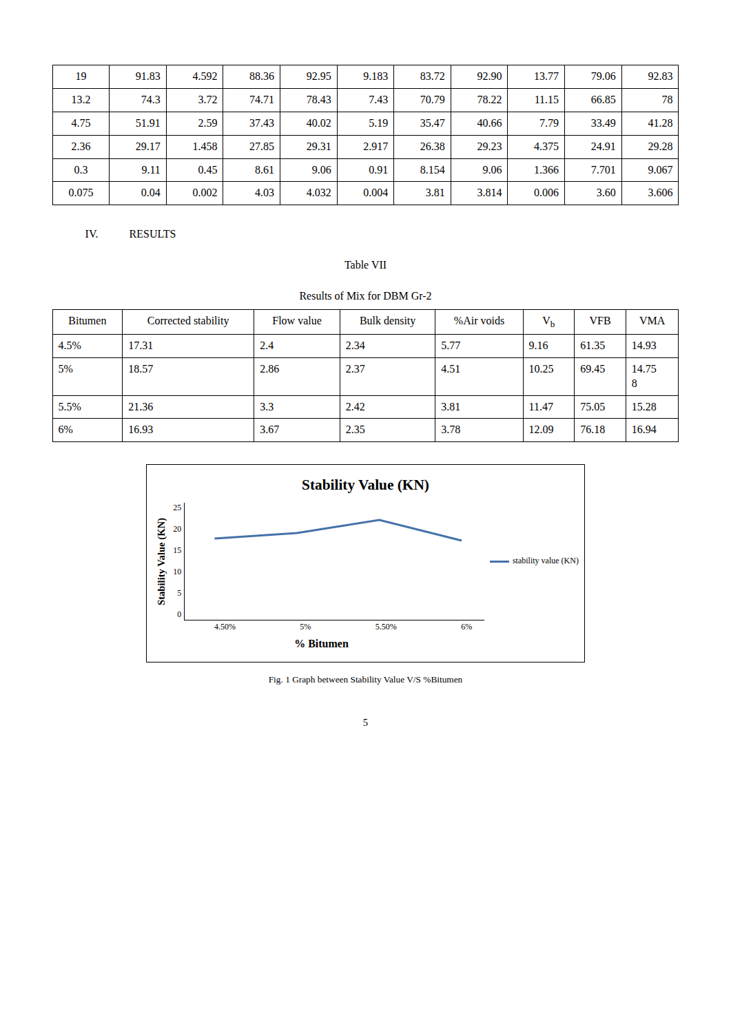| 19 | 91.83 | 4.592 | 88.36 | 92.95 | 9.183 | 83.72 | 92.90 | 13.77 | 79.06 | 92.83 |
| 13.2 | 74.3 | 3.72 | 74.71 | 78.43 | 7.43 | 70.79 | 78.22 | 11.15 | 66.85 | 78 |
| 4.75 | 51.91 | 2.59 | 37.43 | 40.02 | 5.19 | 35.47 | 40.66 | 7.79 | 33.49 | 41.28 |
| 2.36 | 29.17 | 1.458 | 27.85 | 29.31 | 2.917 | 26.38 | 29.23 | 4.375 | 24.91 | 29.28 |
| 0.3 | 9.11 | 0.45 | 8.61 | 9.06 | 0.91 | 8.154 | 9.06 | 1.366 | 7.701 | 9.067 |
| 0.075 | 0.04 | 0.002 | 4.03 | 4.032 | 0.004 | 3.81 | 3.814 | 0.006 | 3.60 | 3.606 |
IV. RESULTS
Table VII
Results of Mix for DBM Gr-2
| Bitumen | Corrected stability | Flow value | Bulk density | %Air voids | V b | VFB | VMA |
| --- | --- | --- | --- | --- | --- | --- | --- |
| 4.5% | 17.31 | 2.4 | 2.34 | 5.77 | 9.16 | 61.35 | 14.93 |
| 5% | 18.57 | 2.86 | 2.37 | 4.51 | 10.25 | 69.45 | 14.75 8 |
| 5.5% | 21.36 | 3.3 | 2.42 | 3.81 | 11.47 | 75.05 | 15.28 |
| 6% | 16.93 | 3.67 | 2.35 | 3.78 | 12.09 | 76.18 | 16.94 |
Stability Value (KN)
Stability Value (KN)
25 20 15 10 5 0
stability value (KN)
4.50% 5% 5.50% 6%
% Bitumen
Fig. 1 Graph between Stability Value V/S %Bitumen
5